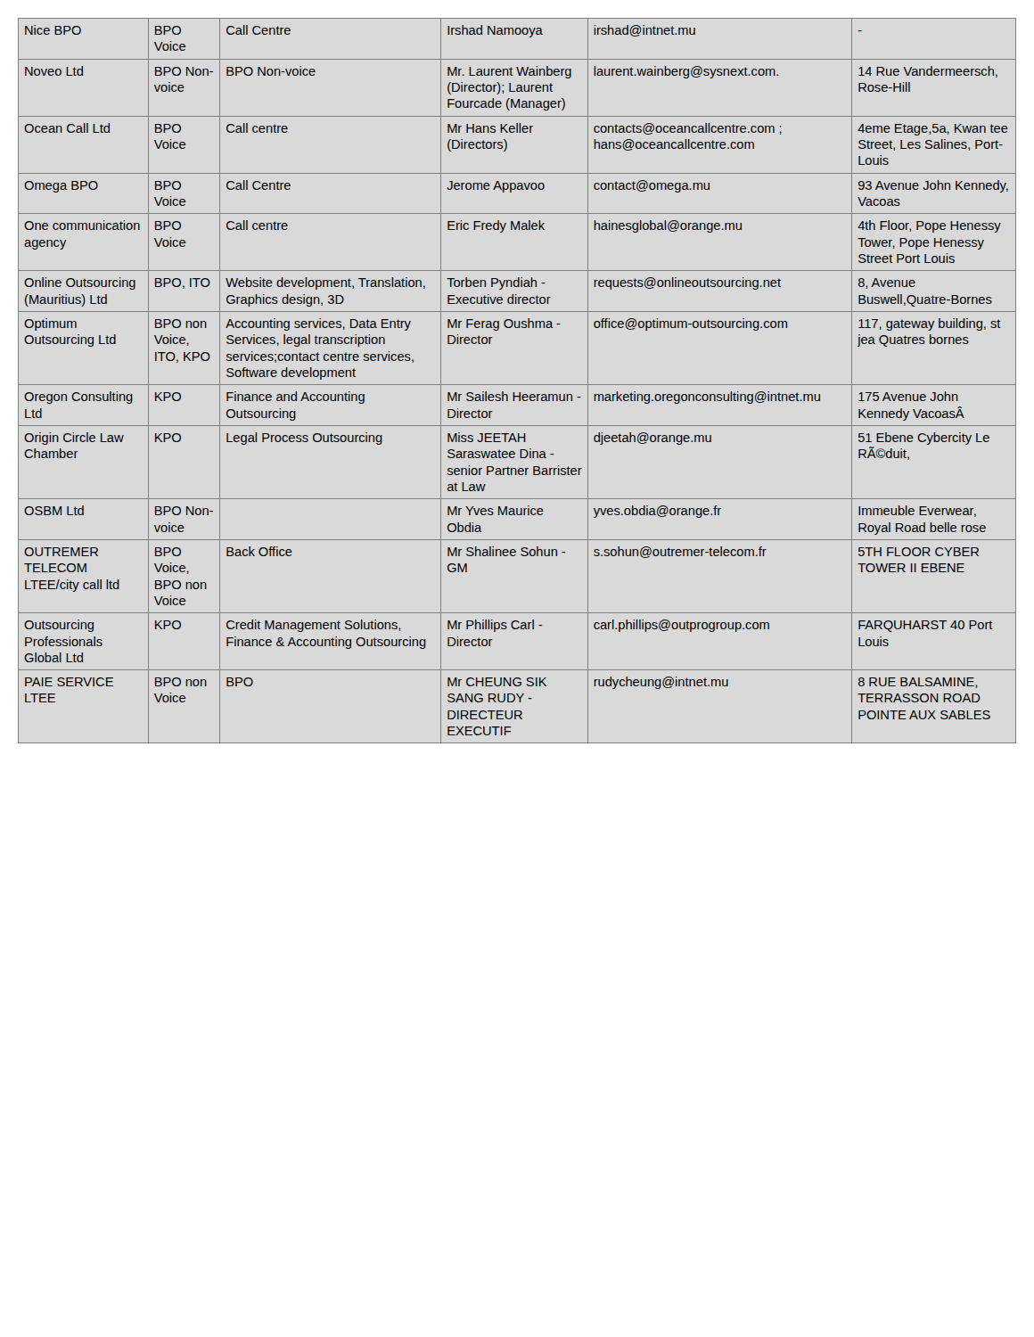| Nice BPO | BPO Voice | Call Centre | Irshad Namooya | irshad@intnet.mu | - |
| Noveo Ltd | BPO Non-voice | BPO Non-voice | Mr. Laurent Wainberg (Director); Laurent Fourcade (Manager) | laurent.wainberg@sysnext.com. | 14 Rue Vandermeersch, Rose-Hill |
| Ocean Call Ltd | BPO Voice | Call centre | Mr Hans Keller (Directors) | contacts@oceancallcentre.com ; hans@oceancallcentre.com | 4eme Etage,5a, Kwan tee Street, Les Salines, Port-Louis |
| Omega BPO | BPO Voice | Call Centre | Jerome Appavoo | contact@omega.mu | 93 Avenue John Kennedy, Vacoas |
| One communication agency | BPO Voice | Call centre | Eric Fredy Malek | hainesglobal@orange.mu | 4th Floor, Pope Henessy Tower, Pope Henessy Street Port Louis |
| Online Outsourcing (Mauritius) Ltd | BPO, ITO | Website development, Translation, Graphics design, 3D | Torben Pyndiah - Executive director | requests@onlineoutsourcing.net | 8, Avenue Buswell,Quatre-Bornes |
| Optimum Outsourcing Ltd | BPO non Voice, ITO, KPO | Accounting services, Data Entry Services, legal transcription services;contact centre services, Software development | Mr Ferag Oushma - Director | office@optimum-outsourcing.com | 117, gateway building, st jea Quatres bornes |
| Oregon Consulting Ltd | KPO | Finance and Accounting Outsourcing | Mr Sailesh Heeramun - Director | marketing.oregonconsulting@intnet.mu | 175 Avenue John Kennedy VacoasÂ |
| Origin Circle Law Chamber | KPO | Legal Process Outsourcing | Miss JEETAH Saraswatee Dina - senior Partner Barrister at Law | djeetah@orange.mu | 51 Ebene Cybercity Le RÃ©duit, |
| OSBM Ltd | BPO Non-voice | | Mr Yves Maurice Obdia | yves.obdia@orange.fr | Immeuble Everwear, Royal Road belle rose |
| OUTREMER TELECOM LTEE/city call ltd | BPO Voice, BPO non Voice | Back Office | Mr Shalinee Sohun - GM | s.sohun@outremer-telecom.fr | 5TH FLOOR CYBER TOWER II EBENE |
| Outsourcing Professionals Global Ltd | KPO | Credit Management Solutions, Finance & Accounting Outsourcing | Mr Phillips Carl - Director | carl.phillips@outprogroup.com | FARQUHARST 40 Port Louis |
| PAIE SERVICE LTEE | BPO non Voice | BPO | Mr CHEUNG SIK SANG RUDY - DIRECTEUR EXECUTIF | rudycheung@intnet.mu | 8 RUE BALSAMINE, TERRASSON ROAD POINTE AUX SABLES |